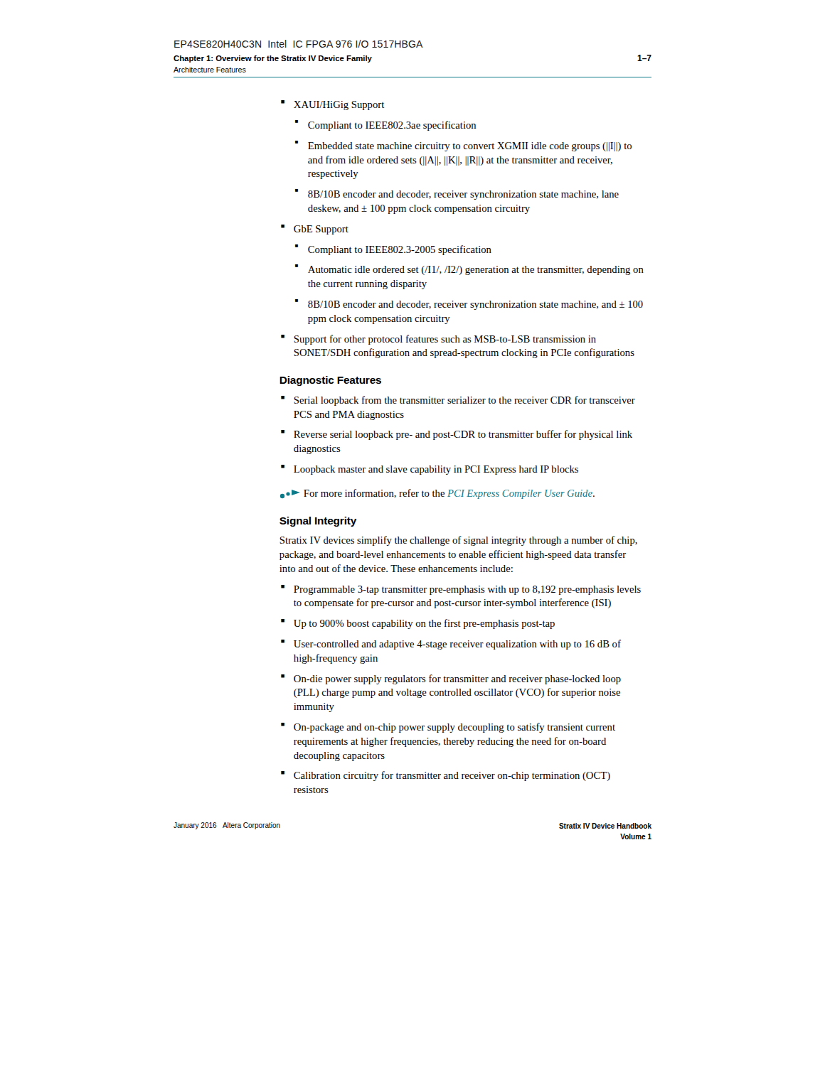EP4SE820H40C3N Intel IC FPGA 976 I/O 1517HBGA
Chapter 1: Overview for the Stratix IV Device Family Architecture Features
1–7
XAUI/HiGig Support
Compliant to IEEE802.3ae specification
Embedded state machine circuitry to convert XGMII idle code groups (||I||) to and from idle ordered sets (||A||, ||K||, ||R||) at the transmitter and receiver, respectively
8B/10B encoder and decoder, receiver synchronization state machine, lane deskew, and ± 100 ppm clock compensation circuitry
GbE Support
Compliant to IEEE802.3-2005 specification
Automatic idle ordered set (/I1/, /I2/) generation at the transmitter, depending on the current running disparity
8B/10B encoder and decoder, receiver synchronization state machine, and ± 100 ppm clock compensation circuitry
Support for other protocol features such as MSB-to-LSB transmission in SONET/SDH configuration and spread-spectrum clocking in PCIe configurations
Diagnostic Features
Serial loopback from the transmitter serializer to the receiver CDR for transceiver PCS and PMA diagnostics
Reverse serial loopback pre- and post-CDR to transmitter buffer for physical link diagnostics
Loopback master and slave capability in PCI Express hard IP blocks
For more information, refer to the PCI Express Compiler User Guide.
Signal Integrity
Stratix IV devices simplify the challenge of signal integrity through a number of chip, package, and board-level enhancements to enable efficient high-speed data transfer into and out of the device. These enhancements include:
Programmable 3-tap transmitter pre-emphasis with up to 8,192 pre-emphasis levels to compensate for pre-cursor and post-cursor inter-symbol interference (ISI)
Up to 900% boost capability on the first pre-emphasis post-tap
User-controlled and adaptive 4-stage receiver equalization with up to 16 dB of high-frequency gain
On-die power supply regulators for transmitter and receiver phase-locked loop (PLL) charge pump and voltage controlled oscillator (VCO) for superior noise immunity
On-package and on-chip power supply decoupling to satisfy transient current requirements at higher frequencies, thereby reducing the need for on-board decoupling capacitors
Calibration circuitry for transmitter and receiver on-chip termination (OCT) resistors
January 2016 Altera Corporation
Stratix IV Device Handbook
Volume 1